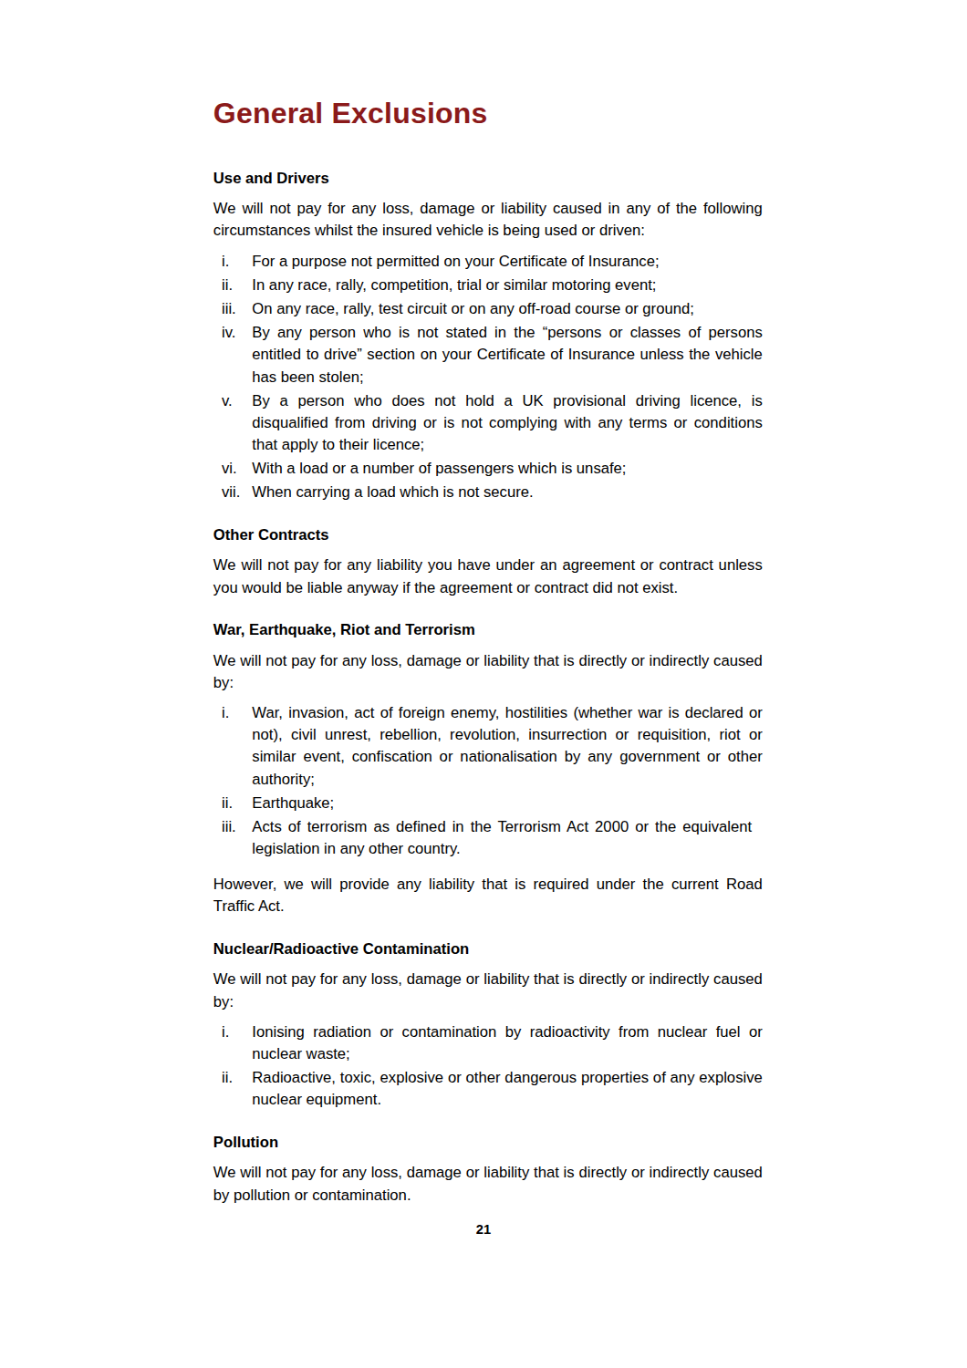General Exclusions
Use and Drivers
We will not pay for any loss, damage or liability caused in any of the following circumstances whilst the insured vehicle is being used or driven:
i. For a purpose not permitted on your Certificate of Insurance;
ii. In any race, rally, competition, trial or similar motoring event;
iii. On any race, rally, test circuit or on any off-road course or ground;
iv. By any person who is not stated in the “persons or classes of persons entitled to drive” section on your Certificate of Insurance unless the vehicle has been stolen;
v. By a person who does not hold a UK provisional driving licence, is disqualified from driving or is not complying with any terms or conditions that apply to their licence;
vi. With a load or a number of passengers which is unsafe;
vii. When carrying a load which is not secure.
Other Contracts
We will not pay for any liability you have under an agreement or contract unless you would be liable anyway if the agreement or contract did not exist.
War, Earthquake, Riot and Terrorism
We will not pay for any loss, damage or liability that is directly or indirectly caused by:
i. War, invasion, act of foreign enemy, hostilities (whether war is declared or not), civil unrest, rebellion, revolution, insurrection or requisition, riot or similar event, confiscation or nationalisation by any government or other authority;
ii. Earthquake;
iii. Acts of terrorism as defined in the Terrorism Act 2000 or the equivalent legislation in any other country.
However, we will provide any liability that is required under the current Road Traffic Act.
Nuclear/Radioactive Contamination
We will not pay for any loss, damage or liability that is directly or indirectly caused by:
i. Ionising radiation or contamination by radioactivity from nuclear fuel or nuclear waste;
ii. Radioactive, toxic, explosive or other dangerous properties of any explosive nuclear equipment.
Pollution
We will not pay for any loss, damage or liability that is directly or indirectly caused by pollution or contamination.
21